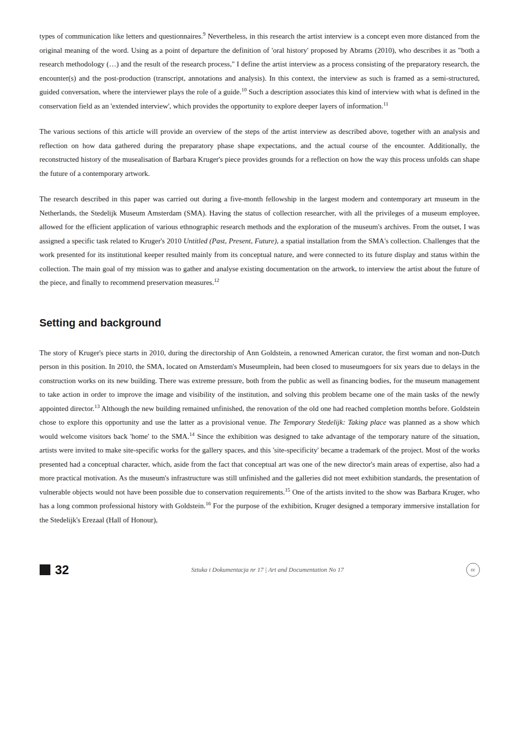types of communication like letters and questionnaires.9 Nevertheless, in this research the artist interview is a concept even more distanced from the original meaning of the word. Using as a point of departure the definition of 'oral history' proposed by Abrams (2010), who describes it as "both a research methodology (…) and the result of the research process," I define the artist interview as a process consisting of the preparatory research, the encounter(s) and the post-production (transcript, annotations and analysis). In this context, the interview as such is framed as a semi-structured, guided conversation, where the interviewer plays the role of a guide.10 Such a description associates this kind of interview with what is defined in the conservation field as an 'extended interview', which provides the opportunity to explore deeper layers of information.11
The various sections of this article will provide an overview of the steps of the artist interview as described above, together with an analysis and reflection on how data gathered during the preparatory phase shape expectations, and the actual course of the encounter. Additionally, the reconstructed history of the musealisation of Barbara Kruger's piece provides grounds for a reflection on how the way this process unfolds can shape the future of a contemporary artwork.
The research described in this paper was carried out during a five-month fellowship in the largest modern and contemporary art museum in the Netherlands, the Stedelijk Museum Amsterdam (SMA). Having the status of collection researcher, with all the privileges of a museum employee, allowed for the efficient application of various ethnographic research methods and the exploration of the museum's archives. From the outset, I was assigned a specific task related to Kruger's 2010 Untitled (Past, Present, Future), a spatial installation from the SMA's collection. Challenges that the work presented for its institutional keeper resulted mainly from its conceptual nature, and were connected to its future display and status within the collection. The main goal of my mission was to gather and analyse existing documentation on the artwork, to interview the artist about the future of the piece, and finally to recommend preservation measures.12
Setting and background
The story of Kruger's piece starts in 2010, during the directorship of Ann Goldstein, a renowned American curator, the first woman and non-Dutch person in this position. In 2010, the SMA, located on Amsterdam's Museumplein, had been closed to museumgoers for six years due to delays in the construction works on its new building. There was extreme pressure, both from the public as well as financing bodies, for the museum management to take action in order to improve the image and visibility of the institution, and solving this problem became one of the main tasks of the newly appointed director.13 Although the new building remained unfinished, the renovation of the old one had reached completion months before. Goldstein chose to explore this opportunity and use the latter as a provisional venue. The Temporary Stedelijk: Taking place was planned as a show which would welcome visitors back 'home' to the SMA.14 Since the exhibition was designed to take advantage of the temporary nature of the situation, artists were invited to make site-specific works for the gallery spaces, and this 'site-specificity' became a trademark of the project. Most of the works presented had a conceptual character, which, aside from the fact that conceptual art was one of the new director's main areas of expertise, also had a more practical motivation. As the museum's infrastructure was still unfinished and the galleries did not meet exhibition standards, the presentation of vulnerable objects would not have been possible due to conservation requirements.15 One of the artists invited to the show was Barbara Kruger, who has a long common professional history with Goldstein.16 For the purpose of the exhibition, Kruger designed a temporary immersive installation for the Stedelijk's Erezaal (Hall of Honour),
32
Sztuka i Dokumentacja nr 17 | Art and Documentation No 17
cc